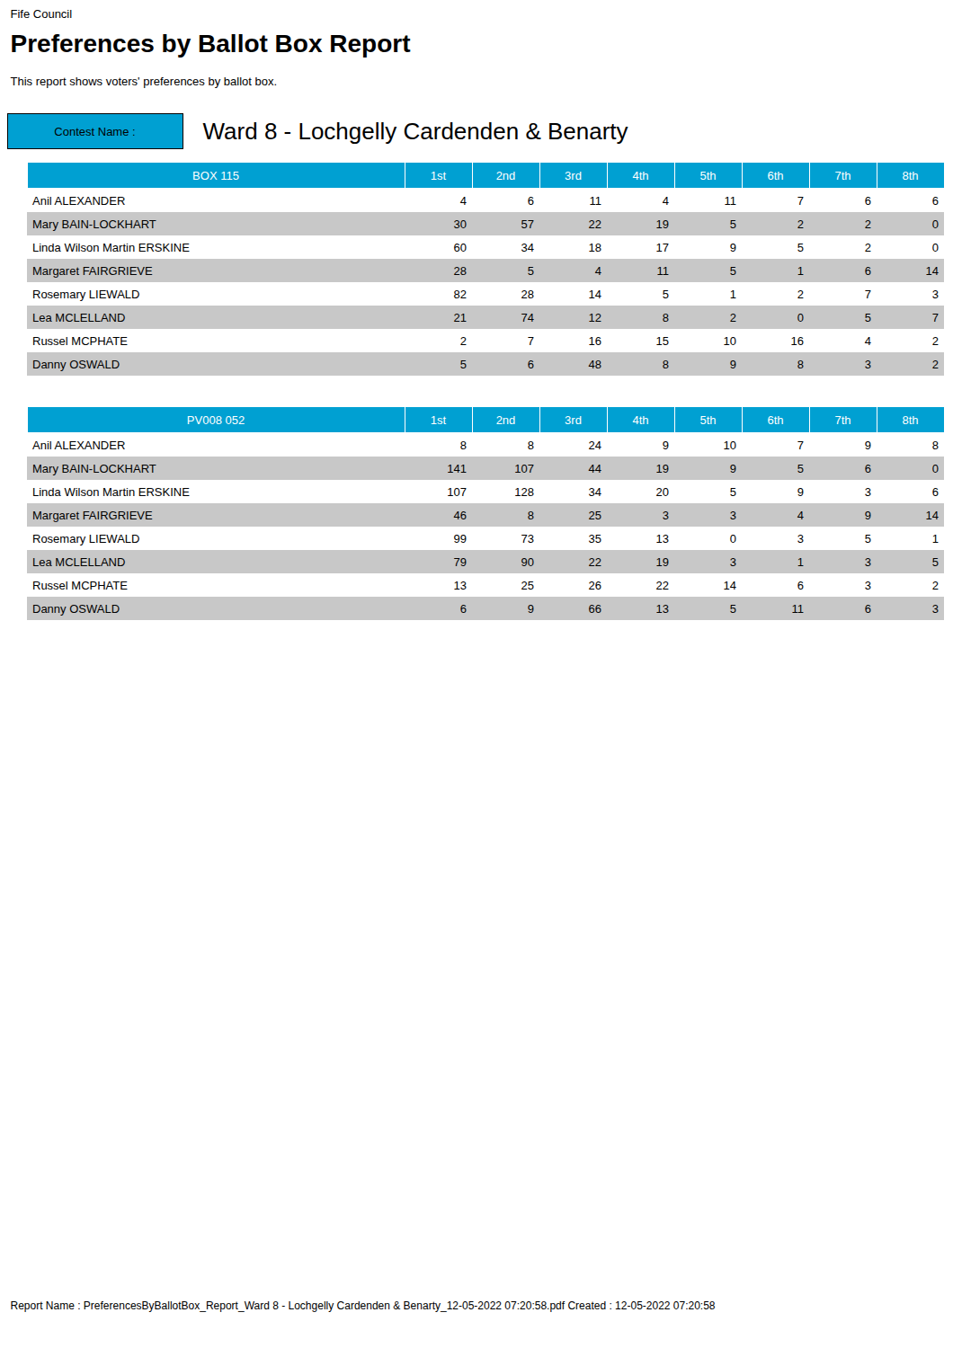Fife Council
Preferences by Ballot Box Report
This report shows voters' preferences by ballot box.
Contest Name :
Ward 8 - Lochgelly Cardenden & Benarty
| BOX 115 | 1st | 2nd | 3rd | 4th | 5th | 6th | 7th | 8th |
| --- | --- | --- | --- | --- | --- | --- | --- | --- |
| Anil ALEXANDER | 4 | 6 | 11 | 4 | 11 | 7 | 6 | 6 |
| Mary BAIN-LOCKHART | 30 | 57 | 22 | 19 | 5 | 2 | 2 | 0 |
| Linda Wilson Martin ERSKINE | 60 | 34 | 18 | 17 | 9 | 5 | 2 | 0 |
| Margaret FAIRGRIEVE | 28 | 5 | 4 | 11 | 5 | 1 | 6 | 14 |
| Rosemary LIEWALD | 82 | 28 | 14 | 5 | 1 | 2 | 7 | 3 |
| Lea MCLELLAND | 21 | 74 | 12 | 8 | 2 | 0 | 5 | 7 |
| Russel MCPHATE | 2 | 7 | 16 | 15 | 10 | 16 | 4 | 2 |
| Danny OSWALD | 5 | 6 | 48 | 8 | 9 | 8 | 3 | 2 |
| PV008 052 | 1st | 2nd | 3rd | 4th | 5th | 6th | 7th | 8th |
| --- | --- | --- | --- | --- | --- | --- | --- | --- |
| Anil ALEXANDER | 8 | 8 | 24 | 9 | 10 | 7 | 9 | 8 |
| Mary BAIN-LOCKHART | 141 | 107 | 44 | 19 | 9 | 5 | 6 | 0 |
| Linda Wilson Martin ERSKINE | 107 | 128 | 34 | 20 | 5 | 9 | 3 | 6 |
| Margaret FAIRGRIEVE | 46 | 8 | 25 | 3 | 3 | 4 | 9 | 14 |
| Rosemary LIEWALD | 99 | 73 | 35 | 13 | 0 | 3 | 5 | 1 |
| Lea MCLELLAND | 79 | 90 | 22 | 19 | 3 | 1 | 3 | 5 |
| Russel MCPHATE | 13 | 25 | 26 | 22 | 14 | 6 | 3 | 2 |
| Danny OSWALD | 6 | 9 | 66 | 13 | 5 | 11 | 6 | 3 |
Report Name : PreferencesByBallotBox_Report_Ward 8 - Lochgelly Cardenden & Benarty_12-05-2022 07:20:58.pdf Created : 12-05-2022 07:20:58